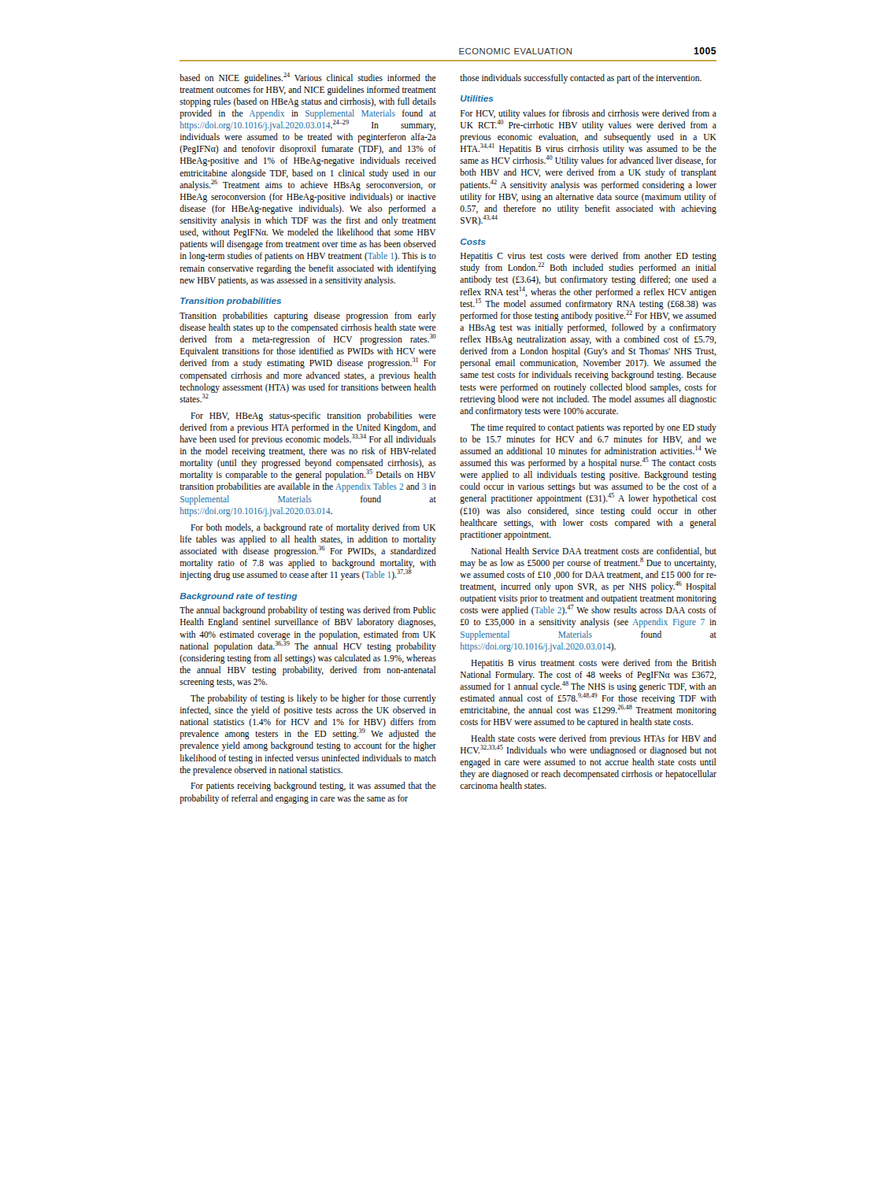ECONOMIC EVALUATION 1005
based on NICE guidelines.24 Various clinical studies informed the treatment outcomes for HBV, and NICE guidelines informed treatment stopping rules (based on HBeAg status and cirrhosis), with full details provided in the Appendix in Supplemental Materials found at https://doi.org/10.1016/j.jval.2020.03.014.24–29 In summary, individuals were assumed to be treated with peginterferon alfa-2a (PegIFNα) and tenofovir disoproxil fumarate (TDF), and 13% of HBeAg-positive and 1% of HBeAg-negative individuals received emtricitabine alongside TDF, based on 1 clinical study used in our analysis.26 Treatment aims to achieve HBsAg seroconversion, or HBeAg seroconversion (for HBeAg-positive individuals) or inactive disease (for HBeAg-negative individuals). We also performed a sensitivity analysis in which TDF was the first and only treatment used, without PegIFNα. We modeled the likelihood that some HBV patients will disengage from treatment over time as has been observed in long-term studies of patients on HBV treatment (Table 1). This is to remain conservative regarding the benefit associated with identifying new HBV patients, as was assessed in a sensitivity analysis.
Transition probabilities
Transition probabilities capturing disease progression from early disease health states up to the compensated cirrhosis health state were derived from a meta-regression of HCV progression rates.30 Equivalent transitions for those identified as PWIDs with HCV were derived from a study estimating PWID disease progression.31 For compensated cirrhosis and more advanced states, a previous health technology assessment (HTA) was used for transitions between health states.32
For HBV, HBeAg status-specific transition probabilities were derived from a previous HTA performed in the United Kingdom, and have been used for previous economic models.33,34 For all individuals in the model receiving treatment, there was no risk of HBV-related mortality (until they progressed beyond compensated cirrhosis), as mortality is comparable to the general population.35 Details on HBV transition probabilities are available in the Appendix Tables 2 and 3 in Supplemental Materials found at https://doi.org/10.1016/j.jval.2020.03.014.
For both models, a background rate of mortality derived from UK life tables was applied to all health states, in addition to mortality associated with disease progression.36 For PWIDs, a standardized mortality ratio of 7.8 was applied to background mortality, with injecting drug use assumed to cease after 11 years (Table 1).37,38
Background rate of testing
The annual background probability of testing was derived from Public Health England sentinel surveillance of BBV laboratory diagnoses, with 40% estimated coverage in the population, estimated from UK national population data.36,39 The annual HCV testing probability (considering testing from all settings) was calculated as 1.9%, whereas the annual HBV testing probability, derived from non-antenatal screening tests, was 2%.
The probability of testing is likely to be higher for those currently infected, since the yield of positive tests across the UK observed in national statistics (1.4% for HCV and 1% for HBV) differs from prevalence among testers in the ED setting.39 We adjusted the prevalence yield among background testing to account for the higher likelihood of testing in infected versus uninfected individuals to match the prevalence observed in national statistics.
For patients receiving background testing, it was assumed that the probability of referral and engaging in care was the same as for
those individuals successfully contacted as part of the intervention.
Utilities
For HCV, utility values for fibrosis and cirrhosis were derived from a UK RCT.40 Pre-cirrhotic HBV utility values were derived from a previous economic evaluation, and subsequently used in a UK HTA.34,41 Hepatitis B virus cirrhosis utility was assumed to be the same as HCV cirrhosis.40 Utility values for advanced liver disease, for both HBV and HCV, were derived from a UK study of transplant patients.42 A sensitivity analysis was performed considering a lower utility for HBV, using an alternative data source (maximum utility of 0.57, and therefore no utility benefit associated with achieving SVR).43,44
Costs
Hepatitis C virus test costs were derived from another ED testing study from London.22 Both included studies performed an initial antibody test (£3.64), but confirmatory testing differed; one used a reflex RNA test14, wheras the other performed a reflex HCV antigen test.15 The model assumed confirmatory RNA testing (£68.38) was performed for those testing antibody positive.22 For HBV, we assumed a HBsAg test was initially performed, followed by a confirmatory reflex HBsAg neutralization assay, with a combined cost of £5.79, derived from a London hospital (Guy's and St Thomas' NHS Trust, personal email communication, November 2017). We assumed the same test costs for individuals receiving background testing. Because tests were performed on routinely collected blood samples, costs for retrieving blood were not included. The model assumes all diagnostic and confirmatory tests were 100% accurate.
The time required to contact patients was reported by one ED study to be 15.7 minutes for HCV and 6.7 minutes for HBV, and we assumed an additional 10 minutes for administration activities.14 We assumed this was performed by a hospital nurse.45 The contact costs were applied to all individuals testing positive. Background testing could occur in various settings but was assumed to be the cost of a general practitioner appointment (£31).45 A lower hypothetical cost (£10) was also considered, since testing could occur in other healthcare settings, with lower costs compared with a general practitioner appointment.
National Health Service DAA treatment costs are confidential, but may be as low as £5000 per course of treatment.8 Due to uncertainty, we assumed costs of £10 ,000 for DAA treatment, and £15 000 for re-treatment, incurred only upon SVR, as per NHS policy.46 Hospital outpatient visits prior to treatment and outpatient treatment monitoring costs were applied (Table 2).47 We show results across DAA costs of £0 to £35,000 in a sensitivity analysis (see Appendix Figure 7 in Supplemental Materials found at https://doi.org/10.1016/j.jval.2020.03.014).
Hepatitis B virus treatment costs were derived from the British National Formulary. The cost of 48 weeks of PegIFNα was £3672, assumed for 1 annual cycle.48 The NHS is using generic TDF, with an estimated annual cost of £578.9,48,49 For those receiving TDF with emtricitabine, the annual cost was £1299.26,48 Treatment monitoring costs for HBV were assumed to be captured in health state costs.
Health state costs were derived from previous HTAs for HBV and HCV.32,33,45 Individuals who were undiagnosed or diagnosed but not engaged in care were assumed to not accrue health state costs until they are diagnosed or reach decompensated cirrhosis or hepatocellular carcinoma health states.